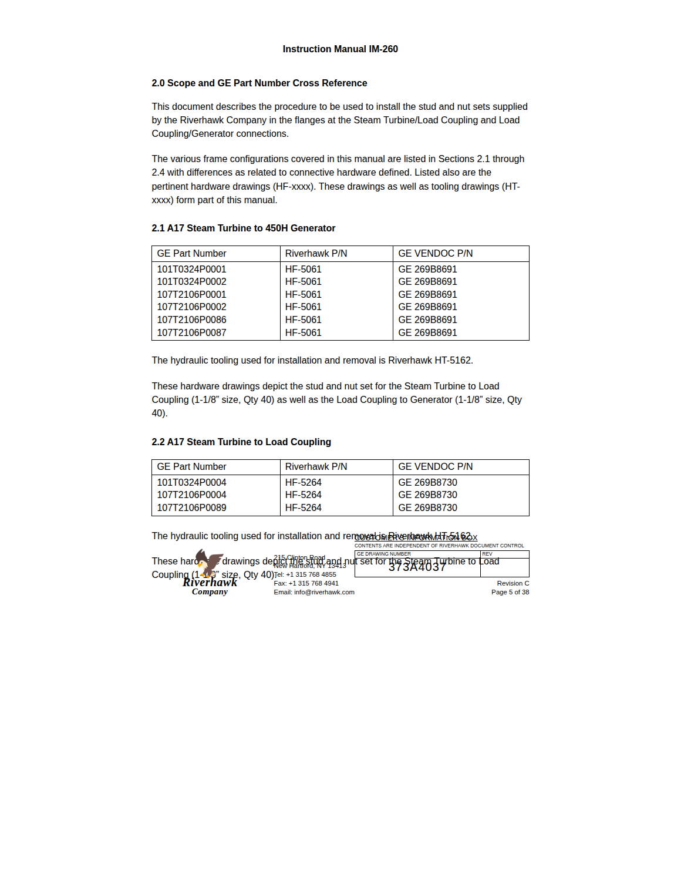Instruction Manual IM-260
2.0 Scope and GE Part Number Cross Reference
This document describes the procedure to be used to install the stud and nut sets supplied by the Riverhawk Company in the flanges at the Steam Turbine/Load Coupling and Load Coupling/Generator connections.
The various frame configurations covered in this manual are listed in Sections 2.1 through 2.4 with differences as related to connective hardware defined. Listed also are the pertinent hardware drawings (HF-xxxx). These drawings as well as tooling drawings (HT-xxxx) form part of this manual.
2.1 A17 Steam Turbine to 450H Generator
| GE Part Number | Riverhawk P/N | GE VENDOC P/N |
| 101T0324P0001 101T0324P0002 107T2106P0001 107T2106P0002 107T2106P0086 107T2106P0087 | HF-5061 HF-5061 HF-5061 HF-5061 HF-5061 HF-5061 | GE 269B8691 GE 269B8691 GE 269B8691 GE 269B8691 GE 269B8691 GE 269B8691 |
The hydraulic tooling used for installation and removal is Riverhawk HT-5162.
These hardware drawings depict the stud and nut set for the Steam Turbine to Load Coupling (1-1/8” size, Qty 40) as well as the Load Coupling to Generator (1-1/8” size, Qty 40).
2.2 A17 Steam Turbine to Load Coupling
| GE Part Number | Riverhawk P/N | GE VENDOC P/N |
| 101T0324P0004 107T2106P0004 107T2106P0089 | HF-5264 HF-5264 HF-5264 | GE 269B8730 GE 269B8730 GE 269B8730 |
The hydraulic tooling used for installation and removal is Riverhawk HT-5162.
These hardware drawings depict the stud and nut set for the Steam Turbine to Load Coupling (1-1/8” size, Qty 40).
🦅 RiverhawkCompany
215 Clinton Road
New Hartford, NY 13413
Tel: +1 315 768 4855
Fax: +1 315 768 4941
Email: info@riverhawk.com
CUSTOMER'S INFORMATION BOX
CONTENTS ARE INDEPENDENT OF RIVERHAWK DOCUMENT CONTROL
| GE DRAWING NUMBER | REV |
| 373A4037 | |
Revision C
Page 5 of 38